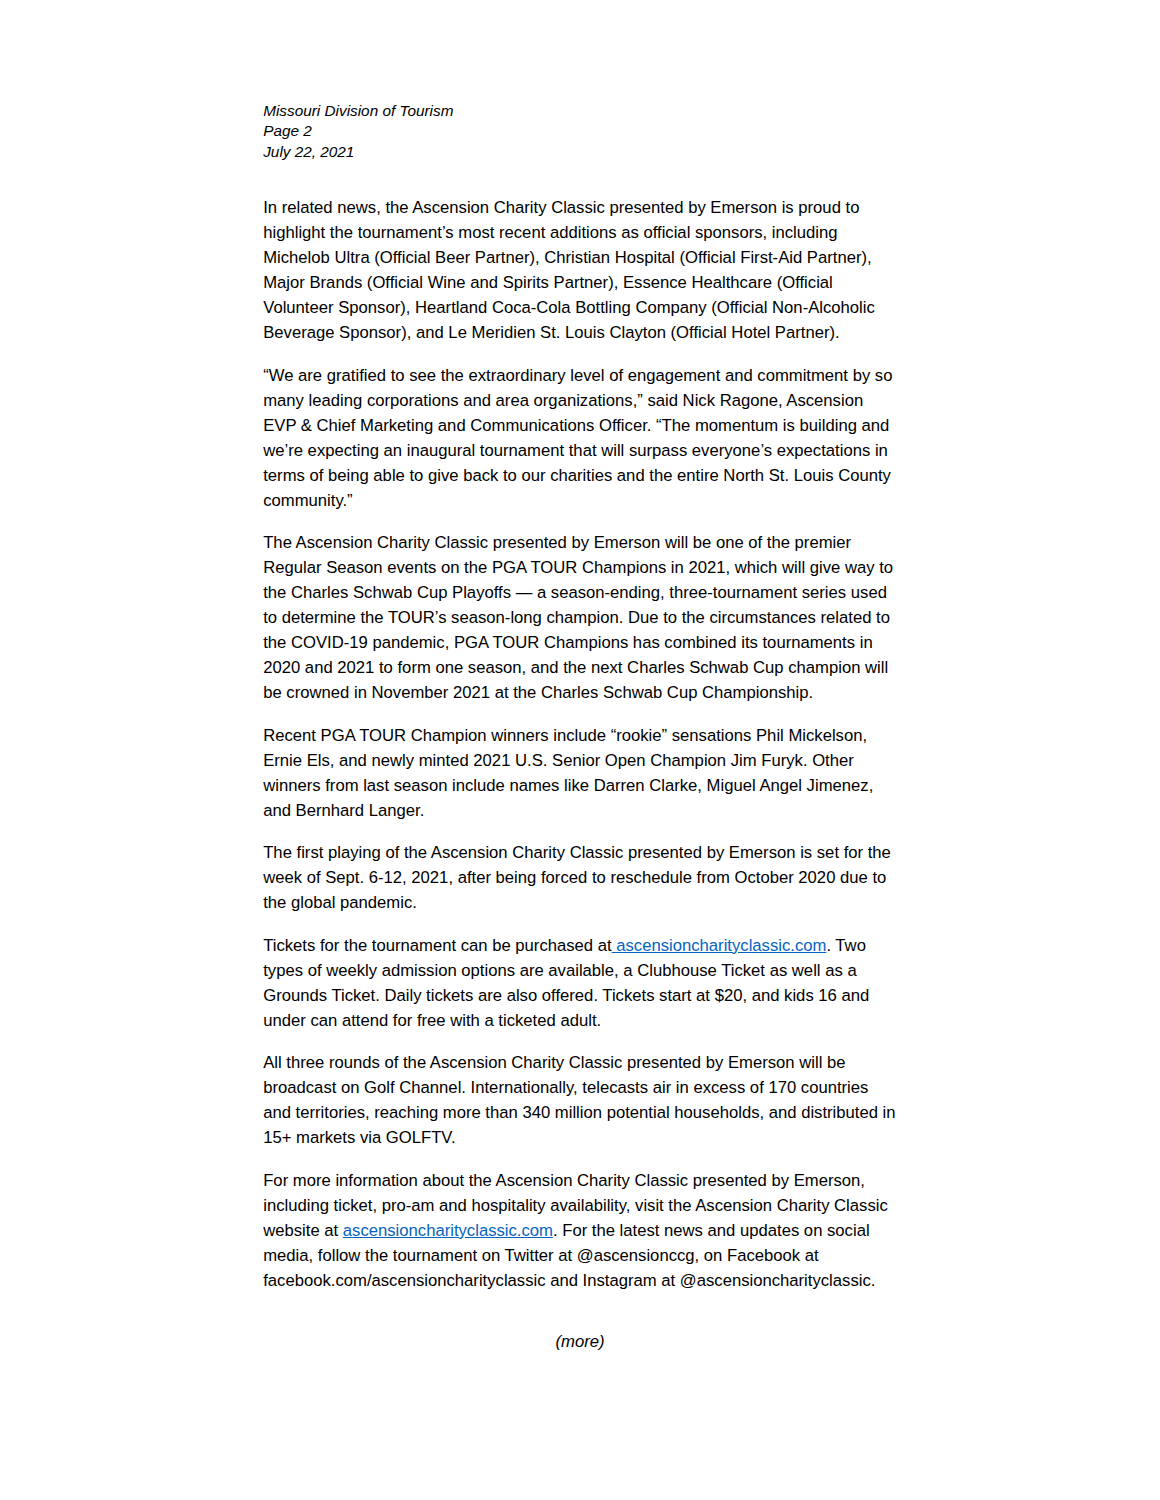Missouri Division of Tourism
Page 2
July 22, 2021
In related news, the Ascension Charity Classic presented by Emerson is proud to highlight the tournament’s most recent additions as official sponsors, including Michelob Ultra (Official Beer Partner), Christian Hospital (Official First-Aid Partner), Major Brands (Official Wine and Spirits Partner), Essence Healthcare (Official Volunteer Sponsor), Heartland Coca-Cola Bottling Company (Official Non-Alcoholic Beverage Sponsor), and Le Meridien St. Louis Clayton (Official Hotel Partner).
“We are gratified to see the extraordinary level of engagement and commitment by so many leading corporations and area organizations,” said Nick Ragone, Ascension EVP & Chief Marketing and Communications Officer. “The momentum is building and we’re expecting an inaugural tournament that will surpass everyone’s expectations in terms of being able to give back to our charities and the entire North St. Louis County community.”
The Ascension Charity Classic presented by Emerson will be one of the premier Regular Season events on the PGA TOUR Champions in 2021, which will give way to the Charles Schwab Cup Playoffs — a season-ending, three-tournament series used to determine the TOUR’s season-long champion. Due to the circumstances related to the COVID-19 pandemic, PGA TOUR Champions has combined its tournaments in 2020 and 2021 to form one season, and the next Charles Schwab Cup champion will be crowned in November 2021 at the Charles Schwab Cup Championship.
Recent PGA TOUR Champion winners include “rookie” sensations Phil Mickelson, Ernie Els, and newly minted 2021 U.S. Senior Open Champion Jim Furyk. Other winners from last season include names like Darren Clarke, Miguel Angel Jimenez, and Bernhard Langer.
The first playing of the Ascension Charity Classic presented by Emerson is set for the week of Sept. 6-12, 2021, after being forced to reschedule from October 2020 due to the global pandemic.
Tickets for the tournament can be purchased at ascensioncharityclassic.com. Two types of weekly admission options are available, a Clubhouse Ticket as well as a Grounds Ticket. Daily tickets are also offered. Tickets start at $20, and kids 16 and under can attend for free with a ticketed adult.
All three rounds of the Ascension Charity Classic presented by Emerson will be broadcast on Golf Channel. Internationally, telecasts air in excess of 170 countries and territories, reaching more than 340 million potential households, and distributed in 15+ markets via GOLFTV.
For more information about the Ascension Charity Classic presented by Emerson, including ticket, pro-am and hospitality availability, visit the Ascension Charity Classic website at ascensioncharityclassic.com. For the latest news and updates on social media, follow the tournament on Twitter at @ascensionccg, on Facebook at facebook.com/ascensioncharityclassic and Instagram at @ascensioncharityclassic.
(more)